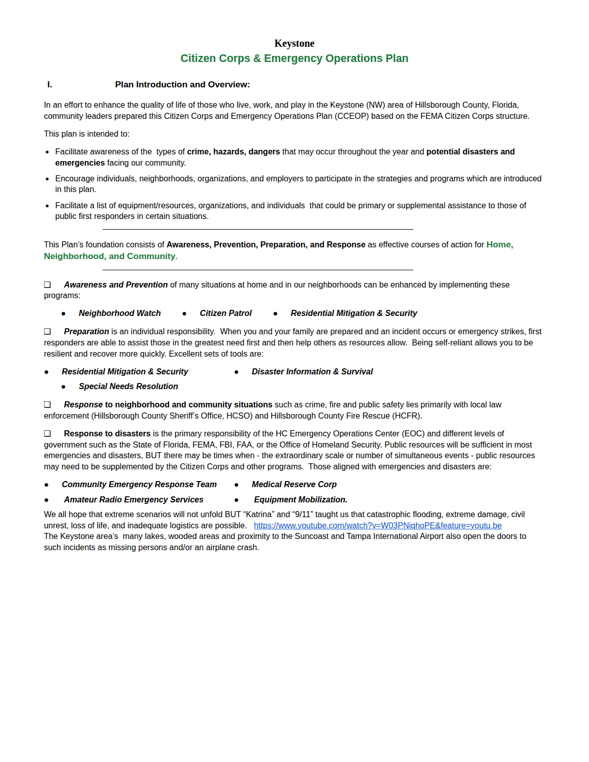Keystone
Citizen Corps & Emergency Operations Plan
I. Plan Introduction and Overview:
In an effort to enhance the quality of life of those who live, work, and play in the Keystone (NW) area of Hillsborough County, Florida, community leaders prepared this Citizen Corps and Emergency Operations Plan (CCEOP) based on the FEMA Citizen Corps structure.
This plan is intended to:
Facilitate awareness of the types of crime, hazards, dangers that may occur throughout the year and potential disasters and emergencies facing our community.
Encourage individuals, neighborhoods, organizations, and employers to participate in the strategies and programs which are introduced in this plan.
Facilitate a list of equipment/resources, organizations, and individuals that could be primary or supplemental assistance to those of public first responders in certain situations.
This Plan’s foundation consists of Awareness, Prevention, Preparation, and Response as effective courses of action for Home, Neighborhood, and Community.
Awareness and Prevention of many situations at home and in our neighborhoods can be enhanced by implementing these programs:
● Neighborhood Watch ● Citizen Patrol ● Residential Mitigation & Security
Preparation is an individual responsibility. When you and your family are prepared and an incident occurs or emergency strikes, first responders are able to assist those in the greatest need first and then help others as resources allow. Being self-reliant allows you to be resilient and recover more quickly. Excellent sets of tools are:
● Residential Mitigation & Security● Disaster Information & Survival
● Special Needs Resolution
Response to neighborhood and community situations such as crime, fire and public safety lies primarily with local law enforcement (Hillsborough County Sheriff’s Office, HCSO) and Hillsborough County Fire Rescue (HCFR).
Response to disasters is the primary responsibility of the HC Emergency Operations Center (EOC) and different levels of government such as the State of Florida, FEMA, FBI, FAA, or the Office of Homeland Security. Public resources will be sufficient in most emergencies and disasters, BUT there may be times when - the extraordinary scale or number of simultaneous events - public resources may need to be supplemented by the Citizen Corps and other programs. Those aligned with emergencies and disasters are:
● Community Emergency Response Team● Medical Reserve Corp
● Amateur Radio Emergency Services● Equipment Mobilization.
We all hope that extreme scenarios will not unfold BUT “Katrina” and “9/11” taught us that catastrophic flooding, extreme damage, civil unrest, loss of life, and inadequate logistics are possible. https://www.youtube.com/watch?v=W03PNiqhoPE&feature=youtu.be
The Keystone area’s many lakes, wooded areas and proximity to the Suncoast and Tampa International Airport also open the doors to such incidents as missing persons and/or an airplane crash.